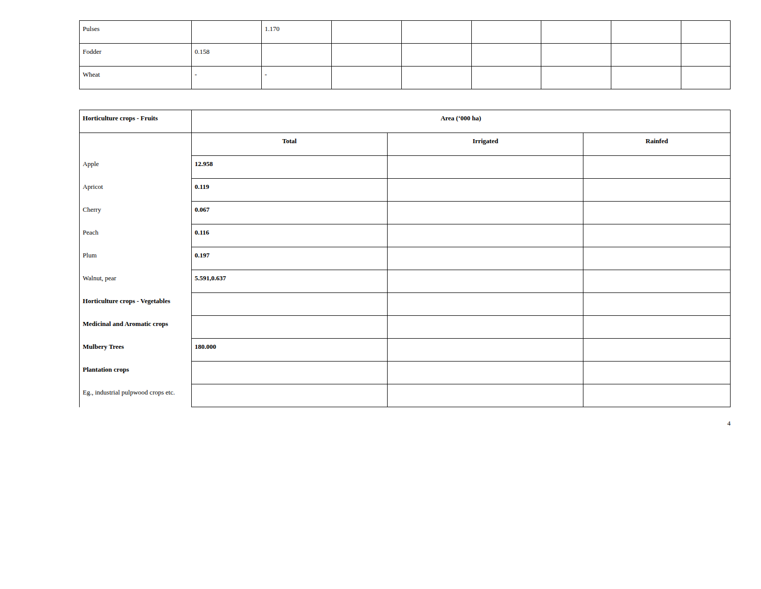| | Pulses | | 1.170 | | | | | | |
| | Fodder | 0.158 | | | | | | | |
| | Wheat | - | - | | | | | | |
| | Horticulture crops - Fruits | Area (‘000 ha) |
| | Total | Irrigated | Rainfed |
| Apple | 12.958 | | |
| Apricot | 0.119 | | |
| Cherry | 0.067 | | |
| Peach | 0.116 | | |
| Plum | 0.197 | | |
| Walnut, pear | 5.591,0.637 | | |
| Horticulture crops - Vegetables | | | |
| Medicinal and Aromatic crops | | | |
| Mulbery Trees | 180.000 | | |
| Plantation crops | | | |
| Eg., industrial pulpwood crops etc. | | | |
4